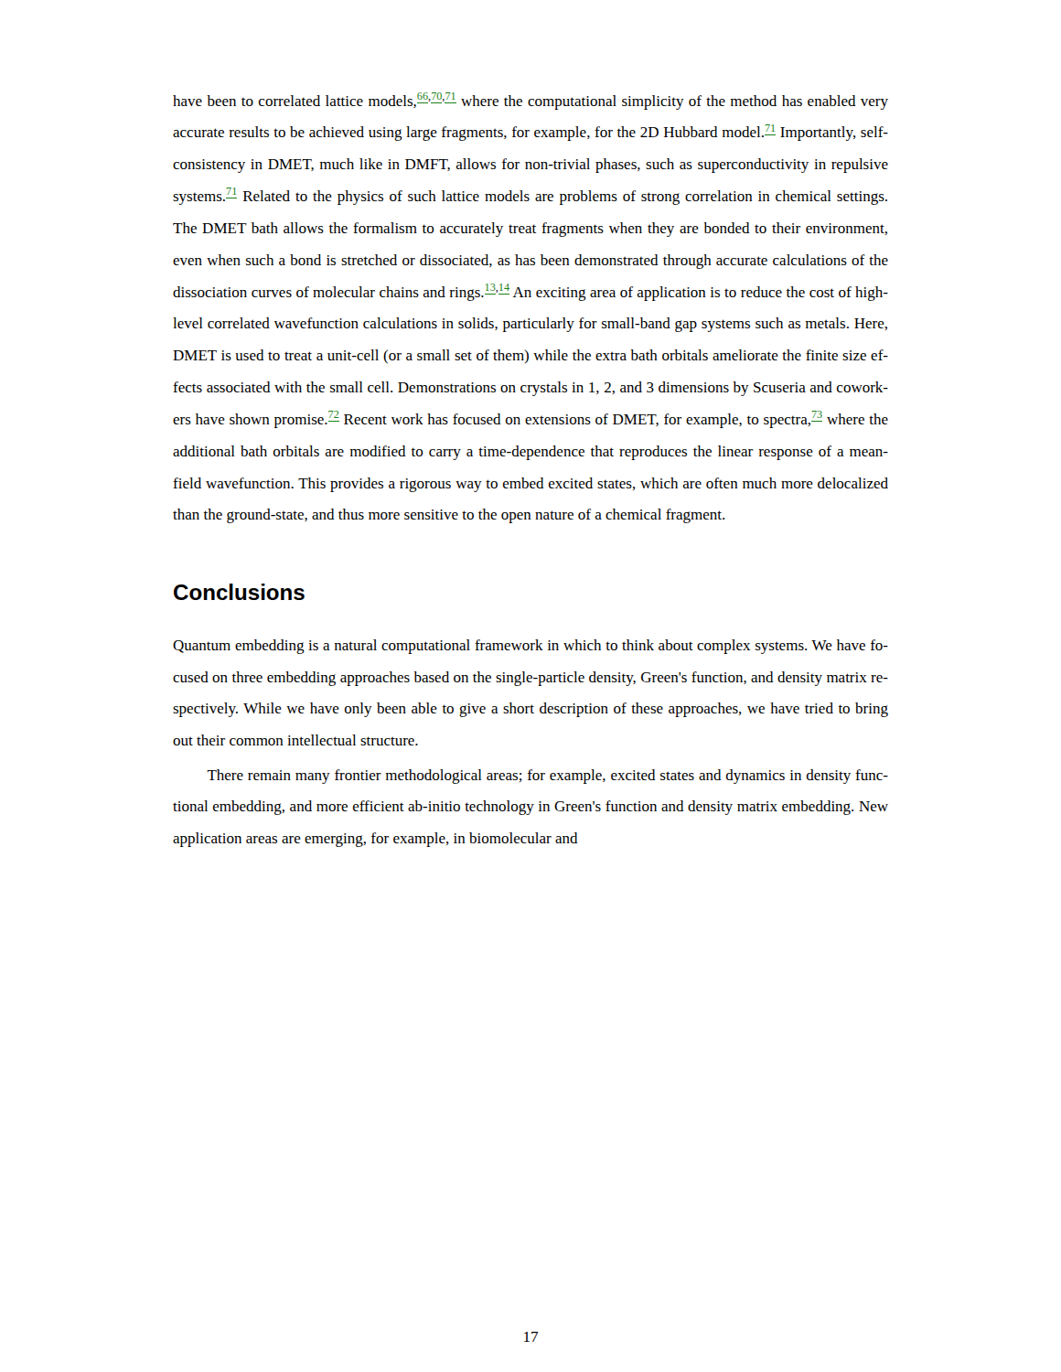have been to correlated lattice models,66,70,71 where the computational simplicity of the method has enabled very accurate results to be achieved using large fragments, for example, for the 2D Hubbard model.71 Importantly, self-consistency in DMET, much like in DMFT, allows for non-trivial phases, such as superconductivity in repulsive systems.71 Related to the physics of such lattice models are problems of strong correlation in chemical settings. The DMET bath allows the formalism to accurately treat fragments when they are bonded to their environment, even when such a bond is stretched or dissociated, as has been demonstrated through accurate calculations of the dissociation curves of molecular chains and rings.13,14 An exciting area of application is to reduce the cost of high-level correlated wavefunction calculations in solids, particularly for small-band gap systems such as metals. Here, DMET is used to treat a unit-cell (or a small set of them) while the extra bath orbitals ameliorate the finite size effects associated with the small cell. Demonstrations on crystals in 1, 2, and 3 dimensions by Scuseria and coworkers have shown promise.72 Recent work has focused on extensions of DMET, for example, to spectra,73 where the additional bath orbitals are modified to carry a time-dependence that reproduces the linear response of a mean-field wavefunction. This provides a rigorous way to embed excited states, which are often much more delocalized than the ground-state, and thus more sensitive to the open nature of a chemical fragment.
Conclusions
Quantum embedding is a natural computational framework in which to think about complex systems. We have focused on three embedding approaches based on the single-particle density, Green's function, and density matrix respectively. While we have only been able to give a short description of these approaches, we have tried to bring out their common intellectual structure.
There remain many frontier methodological areas; for example, excited states and dynamics in density functional embedding, and more efficient ab-initio technology in Green's function and density matrix embedding. New application areas are emerging, for example, in biomolecular and
17